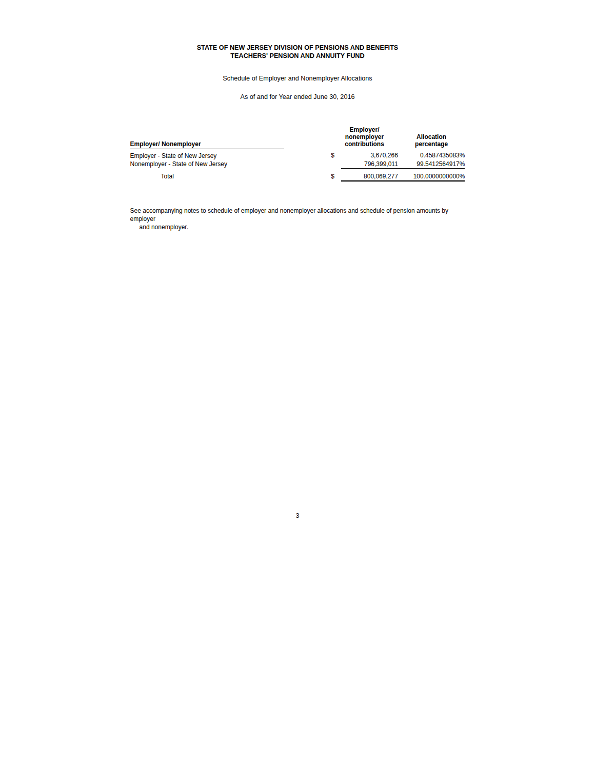STATE OF NEW JERSEY DIVISION OF PENSIONS AND BENEFITS
TEACHERS' PENSION AND ANNUITY FUND
Schedule of Employer and Nonemployer Allocations
As of and for Year ended June 30, 2016
| Employer/ Nonemployer | | Employer/ nonemployer contributions | Allocation percentage |
| --- | --- | --- | --- |
| Employer - State of New Jersey | | $ | 3,670,266 | 0.4587435083% |
| Nonemployer - State of New Jersey | | | 796,399,011 | 99.5412564917% |
| Total | | $ | 800,069,277 | 100.0000000000% |
See accompanying notes to schedule of employer and nonemployer allocations and schedule of pension amounts by employer
and nonemployer.
3